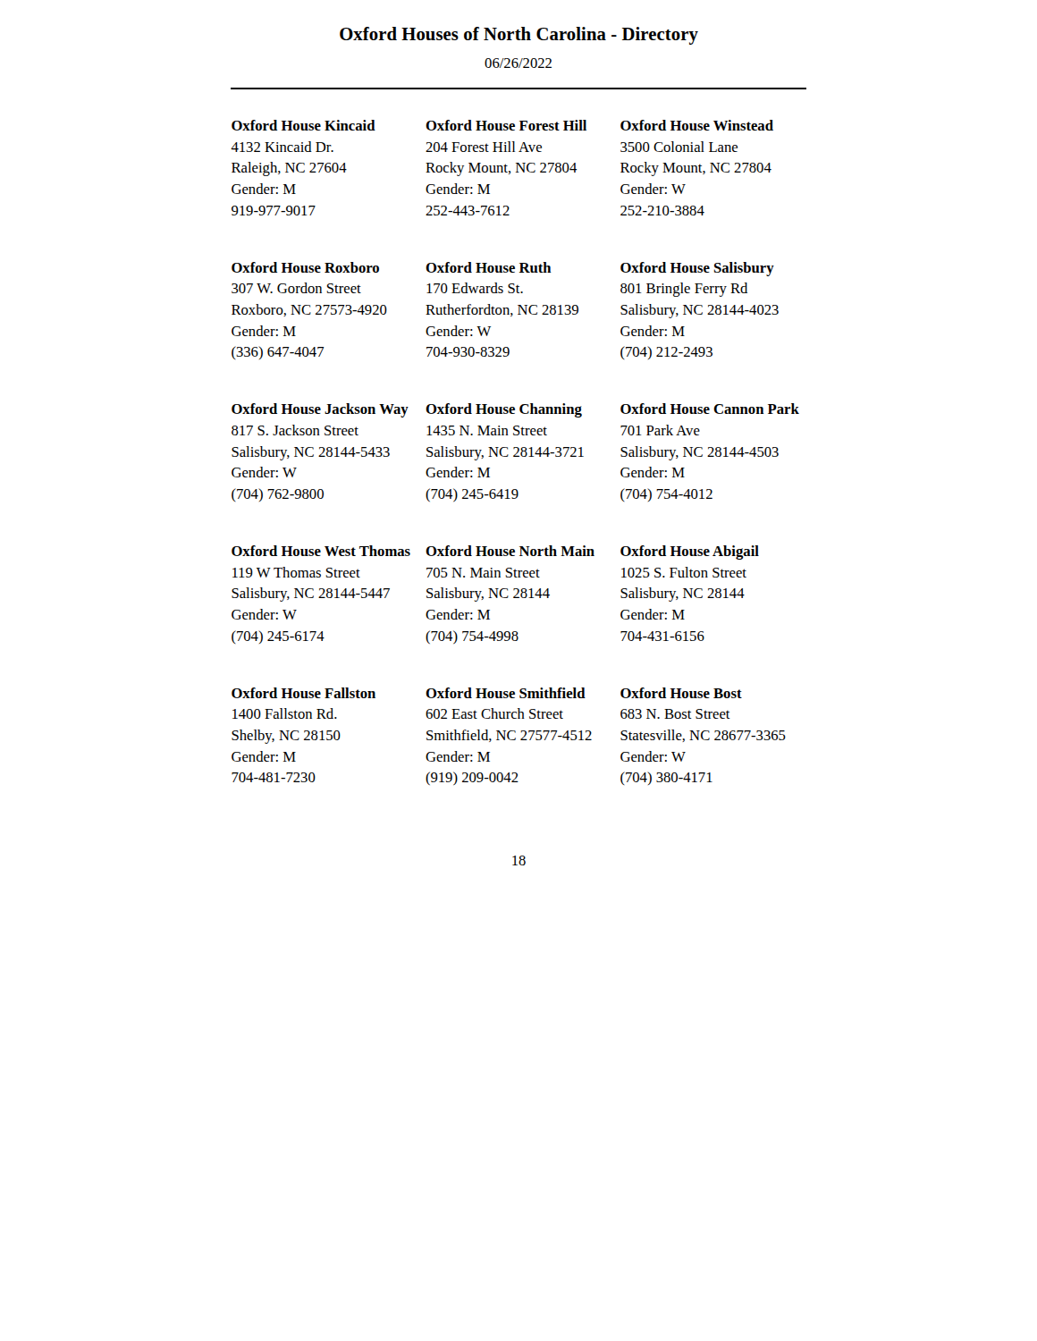Oxford Houses of North Carolina - Directory
06/26/2022
| Oxford House Kincaid 4132 Kincaid Dr. Raleigh, NC 27604 Gender: M 919-977-9017 | Oxford House Forest Hill 204 Forest Hill Ave Rocky Mount, NC 27804 Gender: M 252-443-7612 | Oxford House Winstead 3500 Colonial Lane Rocky Mount, NC 27804 Gender: W 252-210-3884 |
| Oxford House Roxboro 307 W. Gordon Street Roxboro, NC 27573-4920 Gender: M (336) 647-4047 | Oxford House Ruth 170 Edwards St. Rutherfordton, NC 28139 Gender: W 704-930-8329 | Oxford House Salisbury 801 Bringle Ferry Rd Salisbury, NC 28144-4023 Gender: M (704) 212-2493 |
| Oxford House Jackson Way 817 S. Jackson Street Salisbury, NC 28144-5433 Gender: W (704) 762-9800 | Oxford House Channing 1435 N. Main Street Salisbury, NC 28144-3721 Gender: M (704) 245-6419 | Oxford House Cannon Park 701 Park Ave Salisbury, NC 28144-4503 Gender: M (704) 754-4012 |
| Oxford House West Thomas 119 W Thomas Street Salisbury, NC 28144-5447 Gender: W (704) 245-6174 | Oxford House North Main 705 N. Main Street Salisbury, NC 28144 Gender: M (704) 754-4998 | Oxford House Abigail 1025 S. Fulton Street Salisbury, NC 28144 Gender: M 704-431-6156 |
| Oxford House Fallston 1400 Fallston Rd. Shelby, NC 28150 Gender: M 704-481-7230 | Oxford House Smithfield 602 East Church Street Smithfield, NC 27577-4512 Gender: M (919) 209-0042 | Oxford House Bost 683 N. Bost Street Statesville, NC 28677-3365 Gender: W (704) 380-4171 |
18